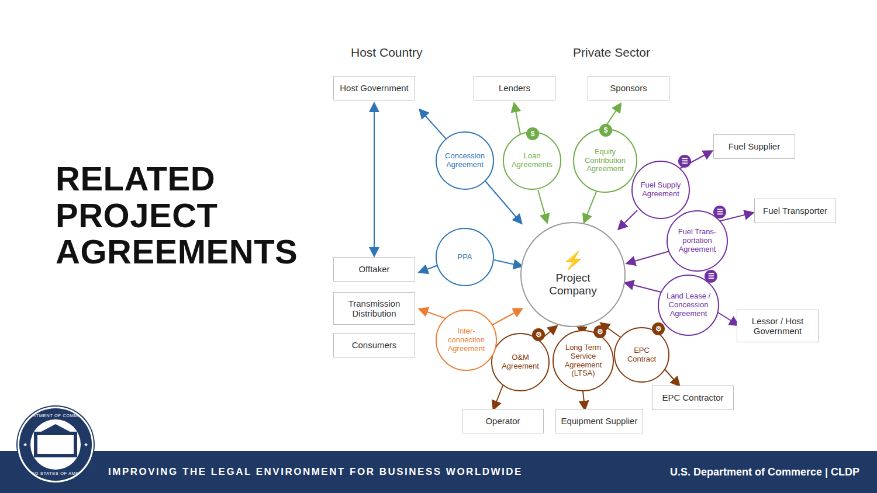Related Project
Agreements
Host Country
Private Sector
Host Government
Lenders
Sponsors
Fuel Supplier
Fuel Transporter
Lessor / Host Government
EPC Contractor
Equipment Supplier
Operator
Offtaker
Transmission Distribution
Consumers
Concession
Agreement
Loan
Agreements
Equity
Contribution
Agreement
Fuel Supply
Agreement
Fuel Trans-
portation
Agreement
Land Lease /
Concession
Agreement
EPC
Contract
Long Term
Service
Agreement
(LTSA)
O&M
Agreement
Inter-
connection
Agreement
PPA
⚡ Project
Company
$
$
☰
☰
☰
⚙
⚙
⚙
IMPROVING THE LEGAL ENVIRONMENT FOR BUSINESS WORLDWIDE
U.S. Department of Commerce | CLDP
DEPARTMENT OF COMMERCE
★★
UNITED STATES OF AMERICA